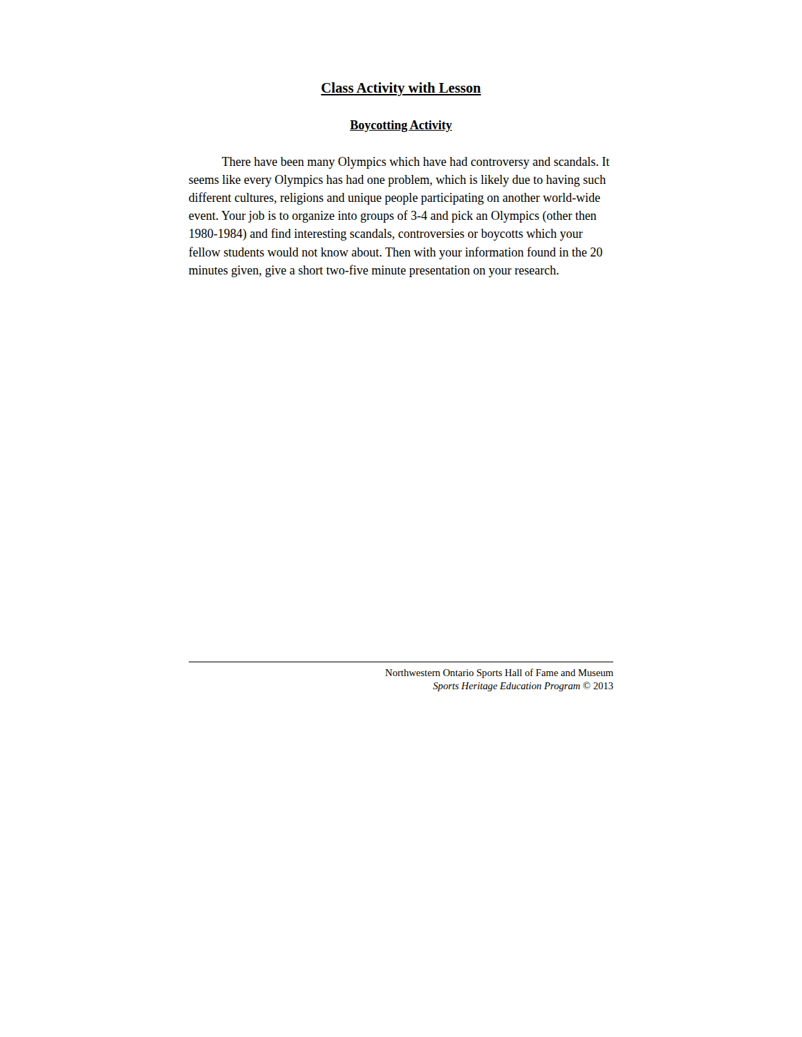Class Activity with Lesson
Boycotting Activity
There have been many Olympics which have had controversy and scandals. It seems like every Olympics has had one problem, which is likely due to having such different cultures, religions and unique people participating on another world-wide event. Your job is to organize into groups of 3-4 and pick an Olympics (other then 1980-1984) and find interesting scandals, controversies or boycotts which your fellow students would not know about. Then with your information found in the 20 minutes given, give a short two-five minute presentation on your research.
Northwestern Ontario Sports Hall of Fame and Museum
Sports Heritage Education Program © 2013